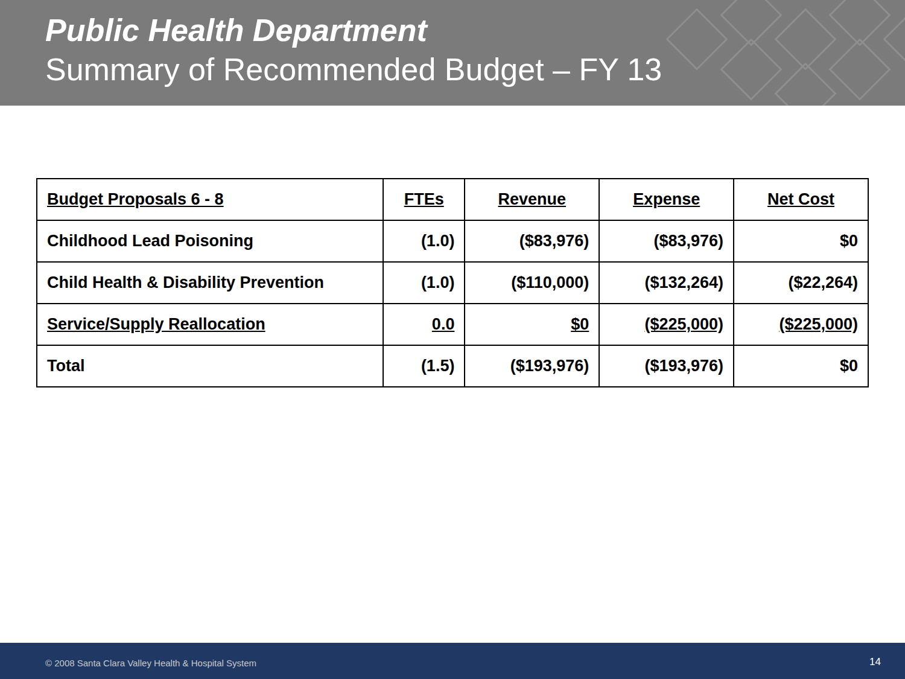Public Health Department Summary of Recommended Budget – FY 13
| Budget Proposals 6 - 8 | FTEs | Revenue | Expense | Net Cost |
| --- | --- | --- | --- | --- |
| Childhood Lead Poisoning | (1.0) | ($83,976) | ($83,976) | $0 |
| Child Health & Disability Prevention | (1.0) | ($110,000) | ($132,264) | ($22,264) |
| Service/Supply Reallocation | 0.0 | $0 | ($225,000) | ($225,000) |
| Total | (1.5) | ($193,976) | ($193,976) | $0 |
© 2008 Santa Clara Valley Health & Hospital System
14